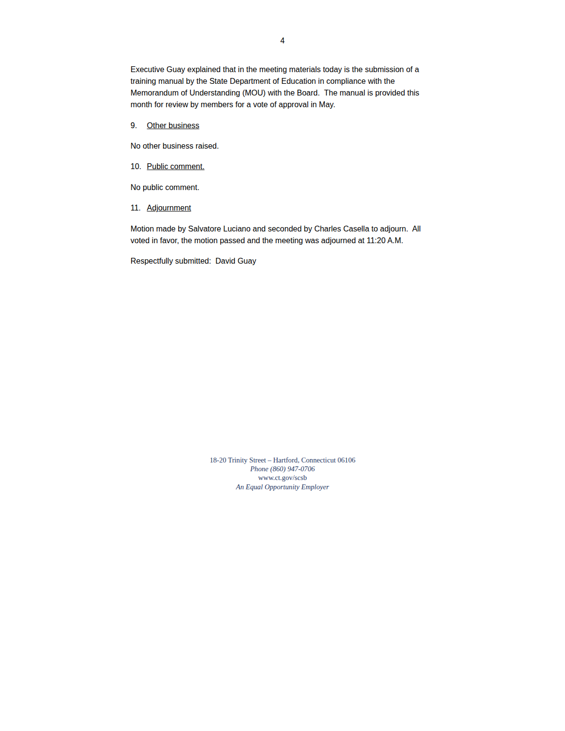4
Executive Guay explained that in the meeting materials today is the submission of a training manual by the State Department of Education in compliance with the Memorandum of Understanding (MOU) with the Board. The manual is provided this month for review by members for a vote of approval in May.
9. Other business
No other business raised.
10. Public comment.
No public comment.
11. Adjournment
Motion made by Salvatore Luciano and seconded by Charles Casella to adjourn. All voted in favor, the motion passed and the meeting was adjourned at 11:20 A.M.
Respectfully submitted: David Guay
18-20 Trinity Street – Hartford, Connecticut 06106
Phone (860) 947-0706
www.ct.gov/scsb
An Equal Opportunity Employer